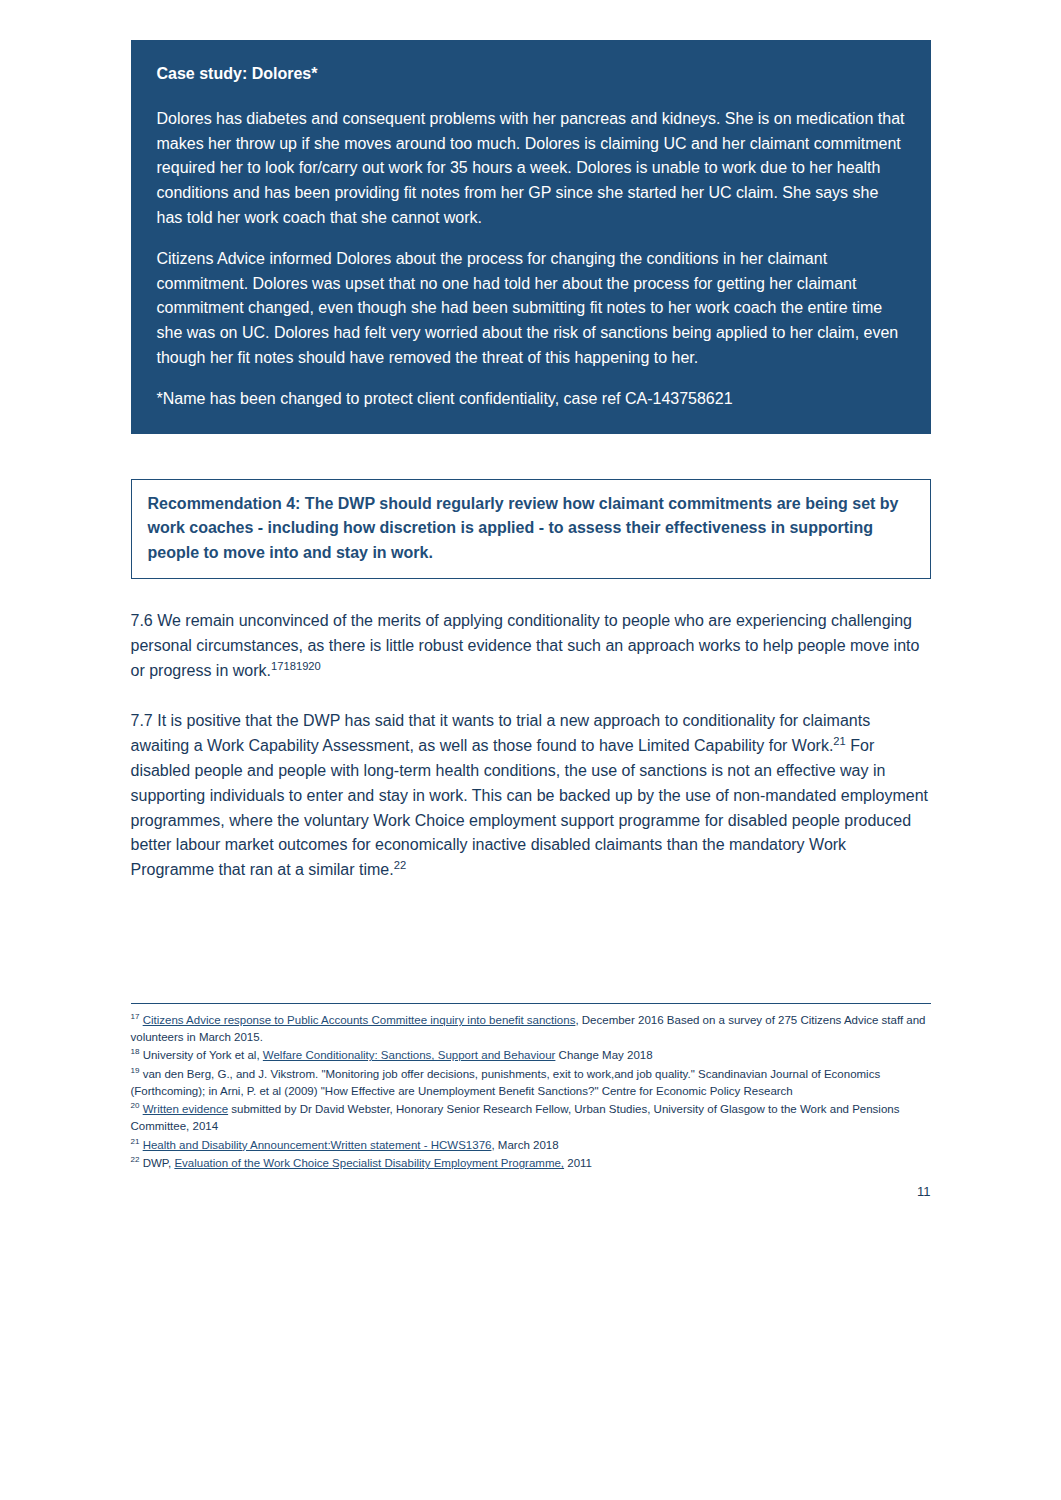Case study: Dolores*
Dolores has diabetes and consequent problems with her pancreas and kidneys. She is on medication that makes her throw up if she moves around too much. Dolores is claiming UC and her claimant commitment required her to look for/carry out work for 35 hours a week. Dolores is unable to work due to her health conditions and has been providing fit notes from her GP since she started her UC claim. She says she has told her work coach that she cannot work.
Citizens Advice informed Dolores about the process for changing the conditions in her claimant commitment. Dolores was upset that no one had told her about the process for getting her claimant commitment changed, even though she had been submitting fit notes to her work coach the entire time she was on UC. Dolores had felt very worried about the risk of sanctions being applied to her claim, even though her fit notes should have removed the threat of this happening to her.
*Name has been changed to protect client confidentiality, case ref CA-143758621
Recommendation 4: The DWP should regularly review how claimant commitments are being set by work coaches - including how discretion is applied - to assess their effectiveness in supporting people to move into and stay in work.
7.6 We remain unconvinced of the merits of applying conditionality to people who are experiencing challenging personal circumstances, as there is little robust evidence that such an approach works to help people move into or progress in work.17181920
7.7 It is positive that the DWP has said that it wants to trial a new approach to conditionality for claimants awaiting a Work Capability Assessment, as well as those found to have Limited Capability for Work.21 For disabled people and people with long-term health conditions, the use of sanctions is not an effective way in supporting individuals to enter and stay in work. This can be backed up by the use of non-mandated employment programmes, where the voluntary Work Choice employment support programme for disabled people produced better labour market outcomes for economically inactive disabled claimants than the mandatory Work Programme that ran at a similar time.22
17 Citizens Advice response to Public Accounts Committee inquiry into benefit sanctions, December 2016 Based on a survey of 275 Citizens Advice staff and volunteers in March 2015.
18 University of York et al, Welfare Conditionality: Sanctions, Support and Behaviour Change May 2018
19 van den Berg, G., and J. Vikstrom. "Monitoring job offer decisions, punishments, exit to work,and job quality." Scandinavian Journal of Economics (Forthcoming); in Arni, P. et al (2009) "How Effective are Unemployment Benefit Sanctions?" Centre for Economic Policy Research
20 Written evidence submitted by Dr David Webster, Honorary Senior Research Fellow, Urban Studies, University of Glasgow to the Work and Pensions Committee, 2014
21 Health and Disability Announcement:Written statement - HCWS1376, March 2018
22 DWP, Evaluation of the Work Choice Specialist Disability Employment Programme, 2011
11